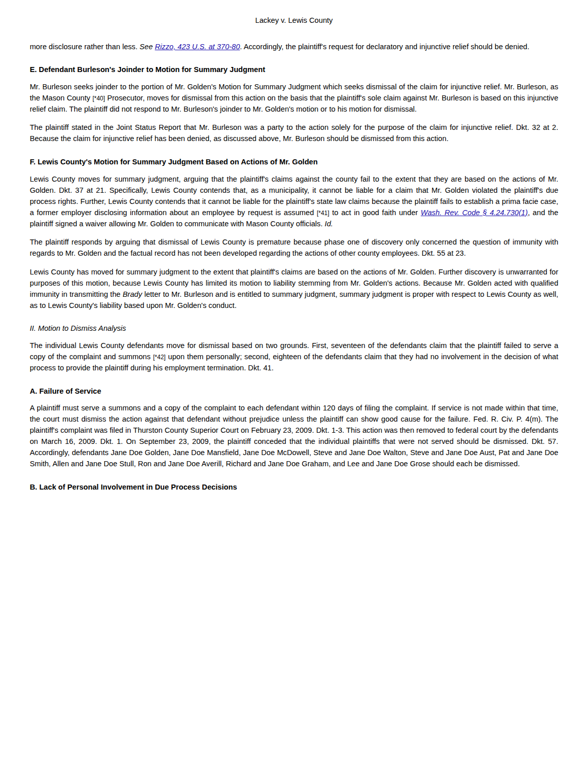Lackey v. Lewis County
more disclosure rather than less. See Rizzo, 423 U.S. at 370-80. Accordingly, the plaintiff's request for declaratory and injunctive relief should be denied.
E. Defendant Burleson's Joinder to Motion for Summary Judgment
Mr. Burleson seeks joinder to the portion of Mr. Golden's Motion for Summary Judgment which seeks dismissal of the claim for injunctive relief. Mr. Burleson, as the Mason County [*40] Prosecutor, moves for dismissal from this action on the basis that the plaintiff's sole claim against Mr. Burleson is based on this injunctive relief claim. The plaintiff did not respond to Mr. Burleson's joinder to Mr. Golden's motion or to his motion for dismissal.
The plaintiff stated in the Joint Status Report that Mr. Burleson was a party to the action solely for the purpose of the claim for injunctive relief. Dkt. 32 at 2. Because the claim for injunctive relief has been denied, as discussed above, Mr. Burleson should be dismissed from this action.
F. Lewis County's Motion for Summary Judgment Based on Actions of Mr. Golden
Lewis County moves for summary judgment, arguing that the plaintiff's claims against the county fail to the extent that they are based on the actions of Mr. Golden. Dkt. 37 at 21. Specifically, Lewis County contends that, as a municipality, it cannot be liable for a claim that Mr. Golden violated the plaintiff's due process rights. Further, Lewis County contends that it cannot be liable for the plaintiff's state law claims because the plaintiff fails to establish a prima facie case, a former employer disclosing information about an employee by request is assumed [*41] to act in good faith under Wash. Rev. Code § 4.24.730(1), and the plaintiff signed a waiver allowing Mr. Golden to communicate with Mason County officials. Id.
The plaintiff responds by arguing that dismissal of Lewis County is premature because phase one of discovery only concerned the question of immunity with regards to Mr. Golden and the factual record has not been developed regarding the actions of other county employees. Dkt. 55 at 23.
Lewis County has moved for summary judgment to the extent that plaintiff's claims are based on the actions of Mr. Golden. Further discovery is unwarranted for purposes of this motion, because Lewis County has limited its motion to liability stemming from Mr. Golden's actions. Because Mr. Golden acted with qualified immunity in transmitting the Brady letter to Mr. Burleson and is entitled to summary judgment, summary judgment is proper with respect to Lewis County as well, as to Lewis County's liability based upon Mr. Golden's conduct.
II. Motion to Dismiss Analysis
The individual Lewis County defendants move for dismissal based on two grounds. First, seventeen of the defendants claim that the plaintiff failed to serve a copy of the complaint and summons [*42] upon them personally; second, eighteen of the defendants claim that they had no involvement in the decision of what process to provide the plaintiff during his employment termination. Dkt. 41.
A. Failure of Service
A plaintiff must serve a summons and a copy of the complaint to each defendant within 120 days of filing the complaint. If service is not made within that time, the court must dismiss the action against that defendant without prejudice unless the plaintiff can show good cause for the failure. Fed. R. Civ. P. 4(m). The plaintiff's complaint was filed in Thurston County Superior Court on February 23, 2009. Dkt. 1-3. This action was then removed to federal court by the defendants on March 16, 2009. Dkt. 1. On September 23, 2009, the plaintiff conceded that the individual plaintiffs that were not served should be dismissed. Dkt. 57. Accordingly, defendants Jane Doe Golden, Jane Doe Mansfield, Jane Doe McDowell, Steve and Jane Doe Walton, Steve and Jane Doe Aust, Pat and Jane Doe Smith, Allen and Jane Doe Stull, Ron and Jane Doe Averill, Richard and Jane Doe Graham, and Lee and Jane Doe Grose should each be dismissed.
B. Lack of Personal Involvement in Due Process Decisions